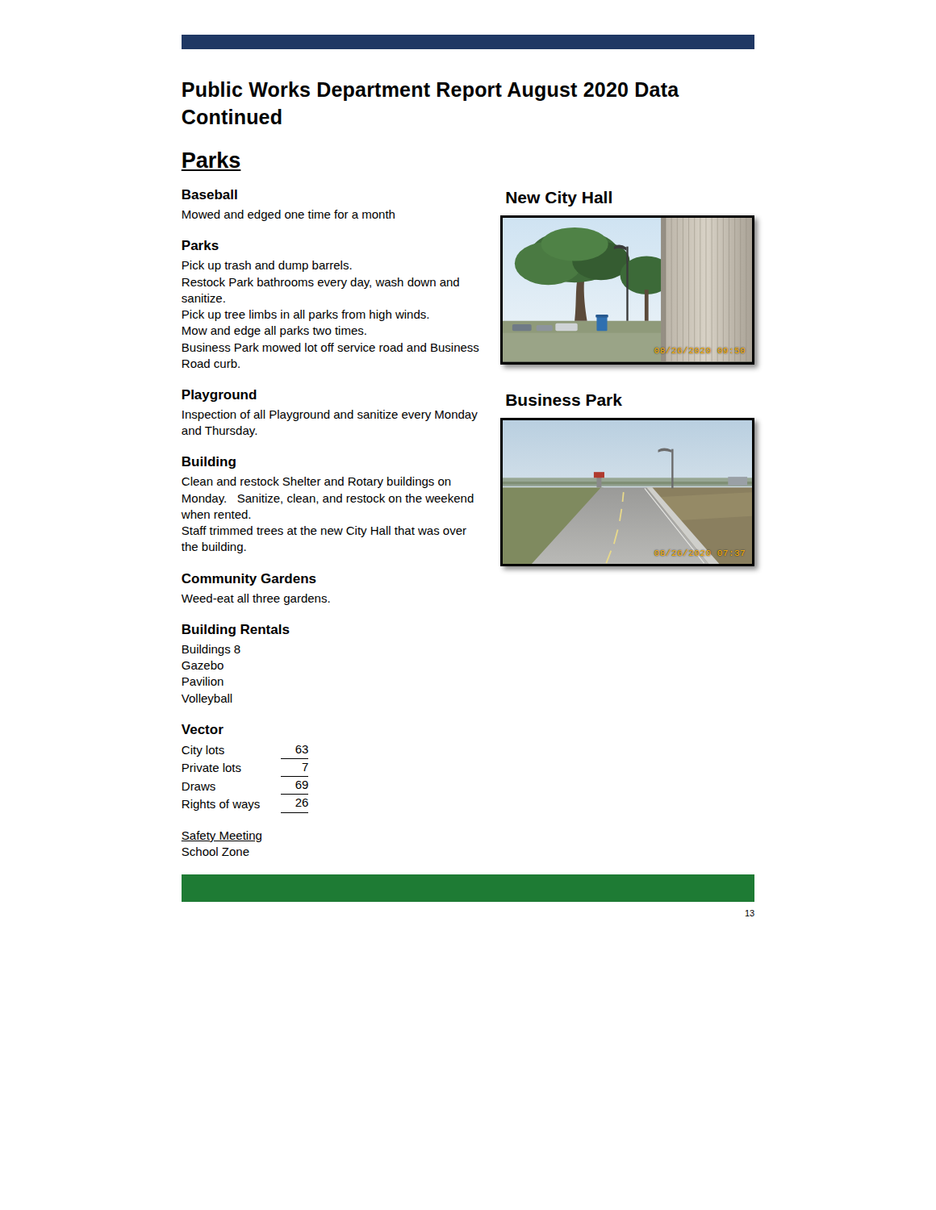Public Works Department Report August 2020 Data Continued
Parks
Baseball
Mowed and edged one time for a month
Parks
Pick up trash and dump barrels.
Restock Park bathrooms every day, wash down and sanitize.
Pick up tree limbs in all parks from high winds.
Mow and edge all parks two times.
Business Park mowed lot off service road and Business Road curb.
Playground
Inspection of all Playground and sanitize every Monday and Thursday.
Building
Clean and restock Shelter and Rotary buildings on Monday. Sanitize, clean, and restock on the weekend when rented.
Staff trimmed trees at the new City Hall that was over the building.
Community Gardens
Weed-eat all three gardens.
Building Rentals
Buildings 8
Gazebo
Pavilion
Volleyball
Vector
| City lots | 63 |
| Private lots | 7 |
| Draws | 69 |
| Rights of ways | 26 |
Safety Meeting
School Zone
New City Hall
08/26/2020 09:50
Business Park
08/26/2020 07:37
13